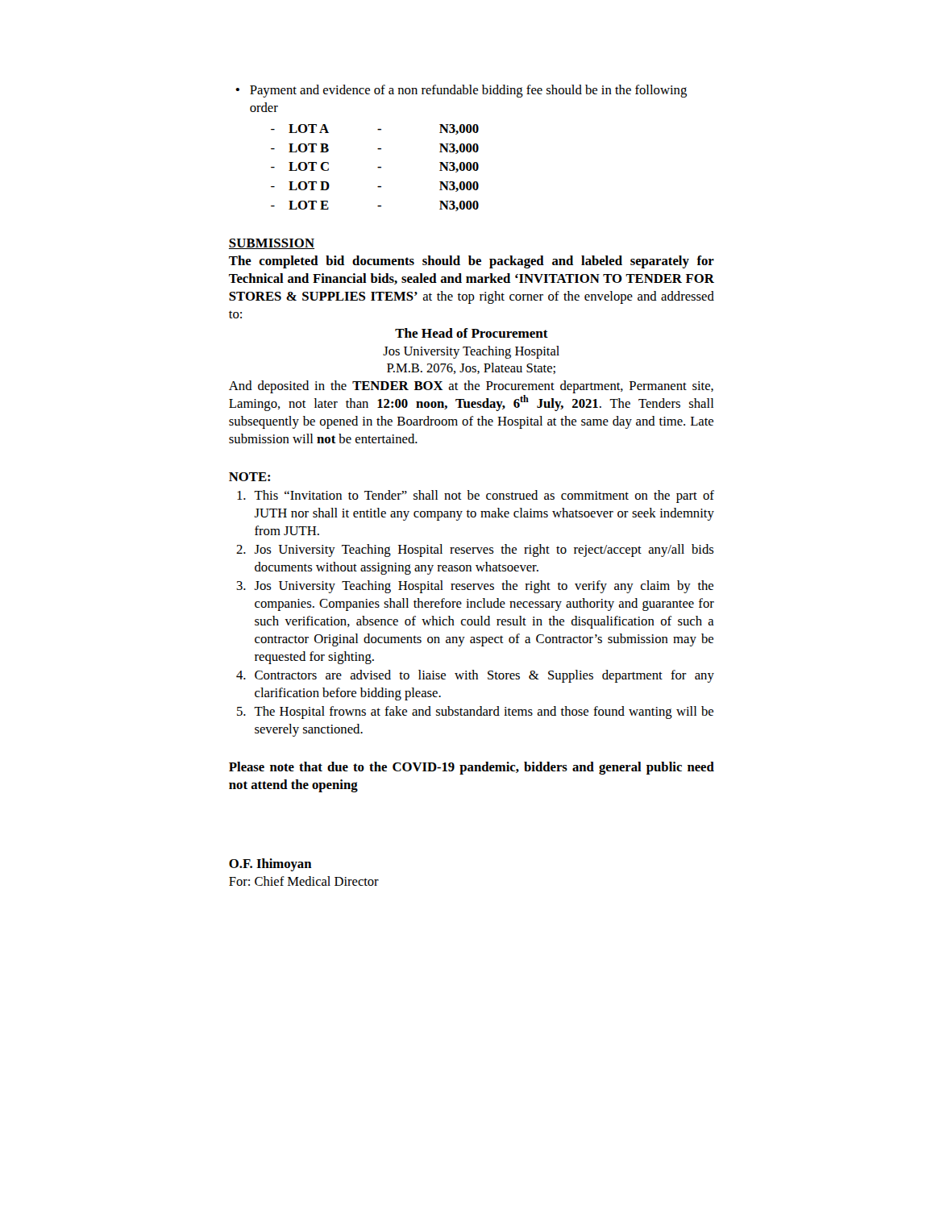Payment and evidence of a non refundable bidding fee should be in the following order
| - | LOT A | - | N3,000 |
| - | LOT B | - | N3,000 |
| - | LOT C | - | N3,000 |
| - | LOT D | - | N3,000 |
| - | LOT E | - | N3,000 |
SUBMISSION
The completed bid documents should be packaged and labeled separately for Technical and Financial bids, sealed and marked ‘INVITATION TO TENDER FOR STORES & SUPPLIES ITEMS’ at the top right corner of the envelope and addressed to:
The Head of Procurement
Jos University Teaching Hospital
P.M.B. 2076, Jos, Plateau State;
And deposited in the TENDER BOX at the Procurement department, Permanent site, Lamingo, not later than 12:00 noon, Tuesday, 6th July, 2021. The Tenders shall subsequently be opened in the Boardroom of the Hospital at the same day and time. Late submission will not be entertained.
NOTE:
This “Invitation to Tender” shall not be construed as commitment on the part of JUTH nor shall it entitle any company to make claims whatsoever or seek indemnity from JUTH.
Jos University Teaching Hospital reserves the right to reject/accept any/all bids documents without assigning any reason whatsoever.
Jos University Teaching Hospital reserves the right to verify any claim by the companies. Companies shall therefore include necessary authority and guarantee for such verification, absence of which could result in the disqualification of such a contractor Original documents on any aspect of a Contractor’s submission may be requested for sighting.
Contractors are advised to liaise with Stores & Supplies department for any clarification before bidding please.
The Hospital frowns at fake and substandard items and those found wanting will be severely sanctioned.
Please note that due to the COVID-19 pandemic, bidders and general public need not attend the opening
O.F. Ihimoyan
For: Chief Medical Director